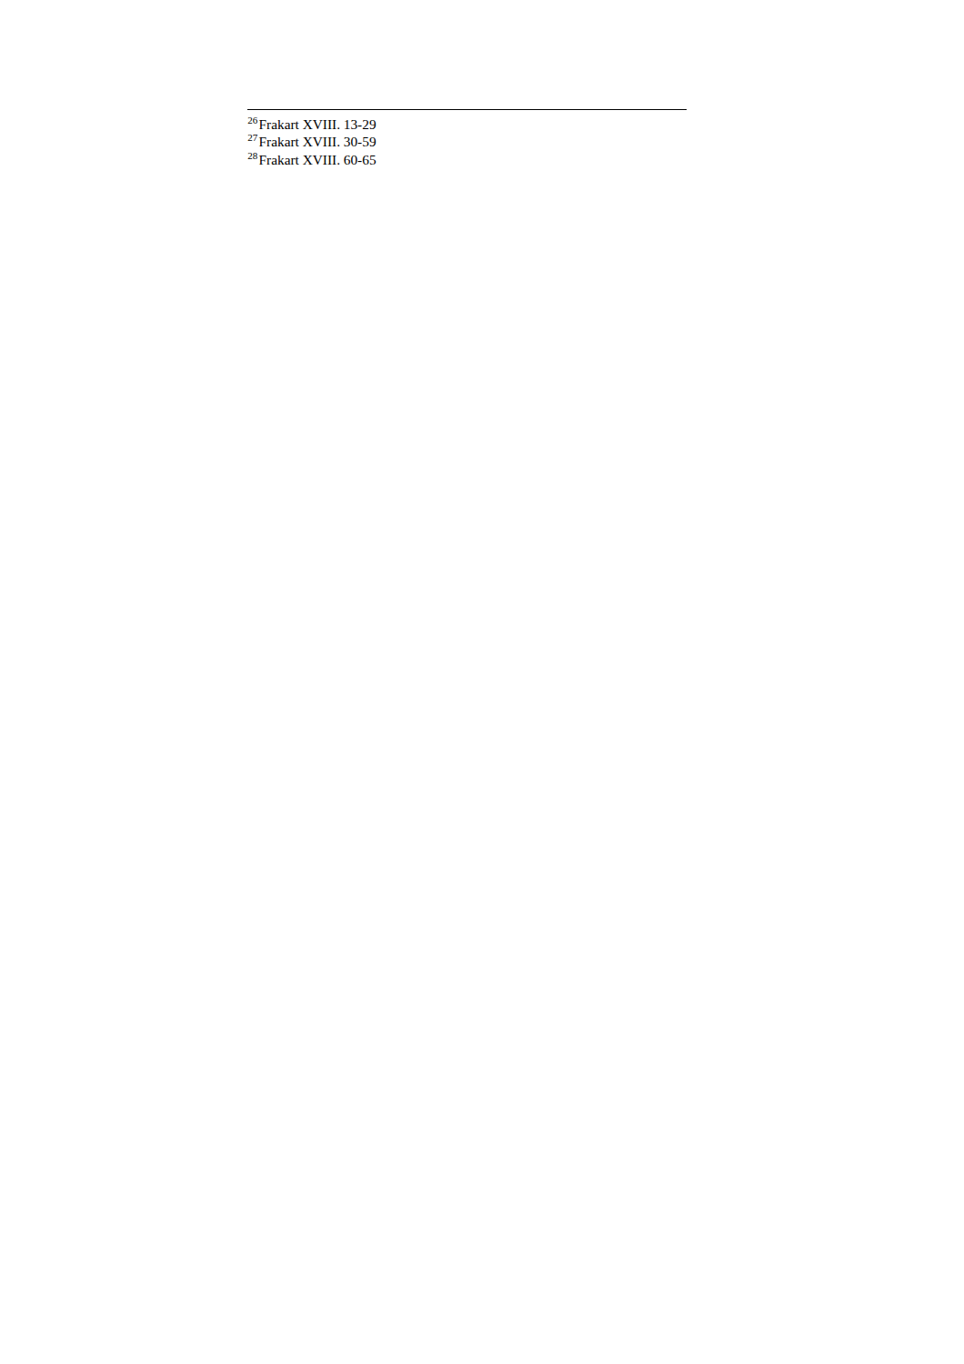26Frakart XVIII. 13-29
27Frakart XVIII. 30-59
28Frakart XVIII. 60-65